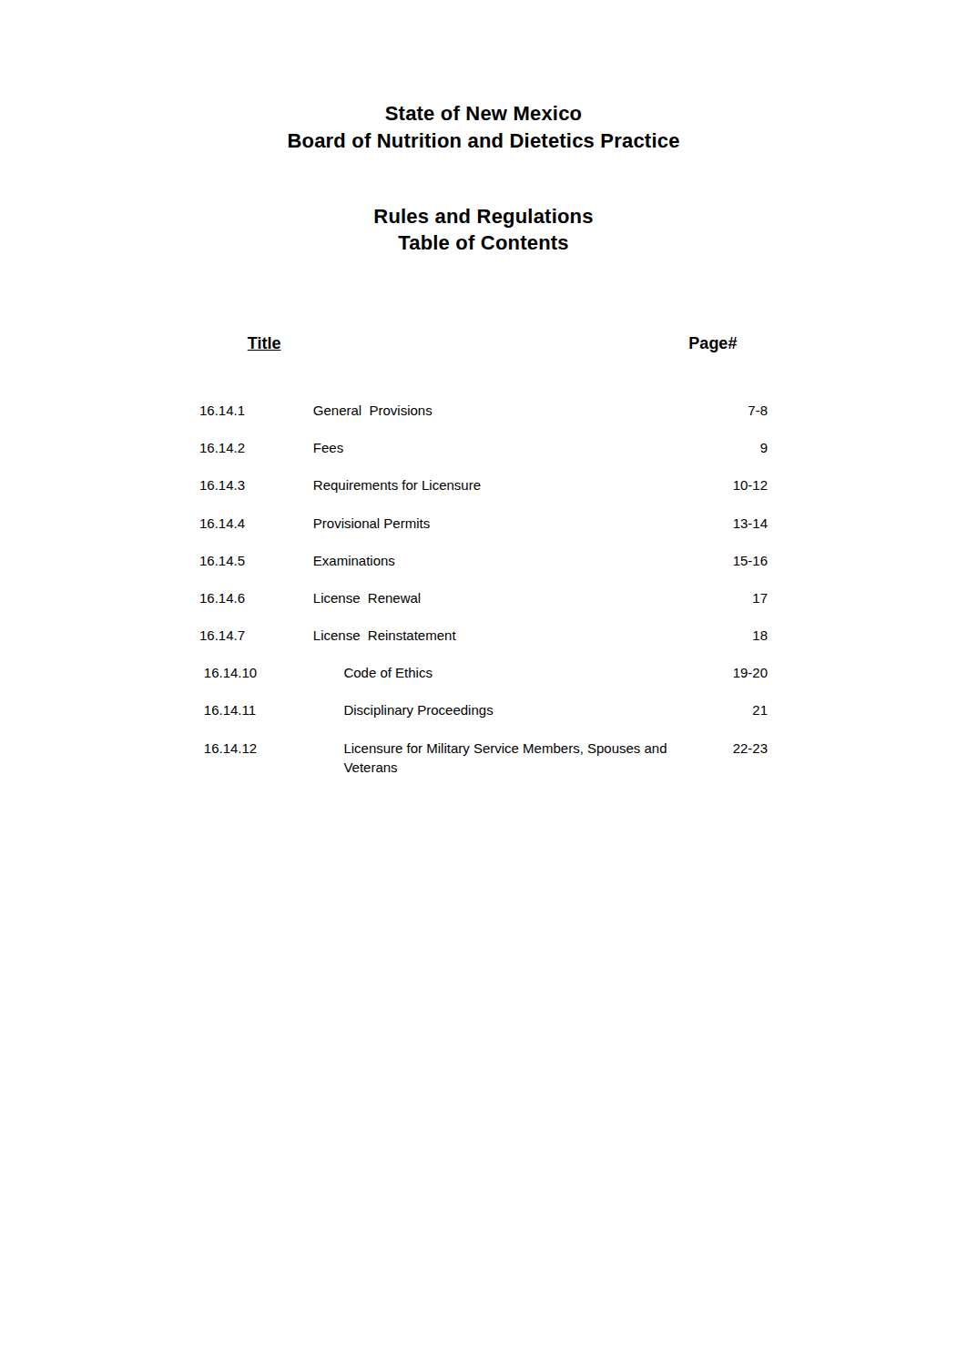State of New Mexico
Board of Nutrition and Dietetics Practice
Rules and Regulations
Table of Contents
| Title | Page# |
| --- | --- |
| 16.14.1 | General Provisions | 7-8 |
| 16.14.2 | Fees | 9 |
| 16.14.3 | Requirements for Licensure | 10-12 |
| 16.14.4 | Provisional Permits | 13-14 |
| 16.14.5 | Examinations | 15-16 |
| 16.14.6 | License Renewal | 17 |
| 16.14.7 | License Reinstatement | 18 |
| 16.14.10 | Code of Ethics | 19-20 |
| 16.14.11 | Disciplinary Proceedings | 21 |
| 16.14.12 | Licensure for Military Service Members, Spouses and Veterans | 22-23 |